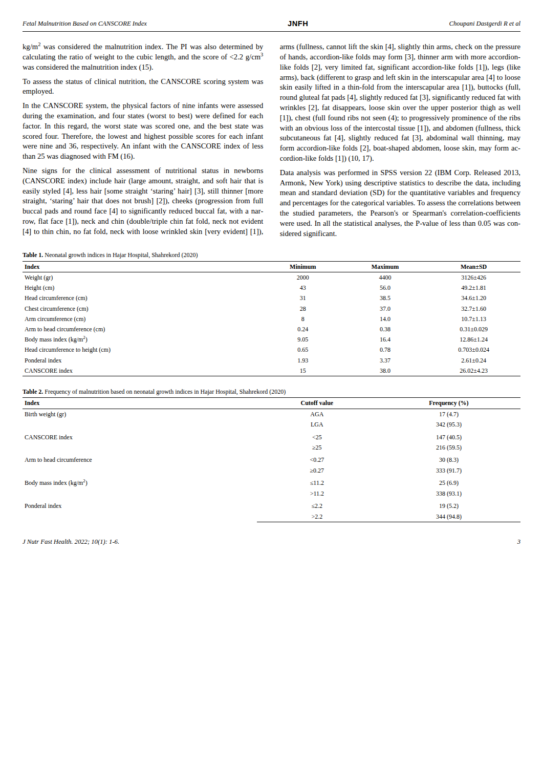Fetal Malnutrition Based on CANSCORE Index JNFH Choupani Dastgerdi R et al
kg/m2 was considered the malnutrition index. The PI was also determined by calculating the ratio of weight to the cubic length, and the score of <2.2 g/cm3 was considered the malnutrition index (15).
To assess the status of clinical nutrition, the CANSCORE scoring system was employed.
In the CANSCORE system, the physical factors of nine infants were assessed during the examination, and four states (worst to best) were defined for each factor. In this regard, the worst state was scored one, and the best state was scored four. Therefore, the lowest and highest possible scores for each infant were nine and 36, respectively. An infant with the CANSCORE index of less than 25 was diagnosed with FM (16).
Nine signs for the clinical assessment of nutritional status in newborns (CANSCORE index) include hair (large amount, straight, and soft hair that is easily styled [4], less hair [some straight ‘staring’ hair] [3], still thinner [more straight, ‘staring’ hair that does not brush] [2]), cheeks (progression from full buccal pads and round face [4] to significantly reduced buccal fat, with a narrow, flat face [1]), neck and chin (double/triple chin fat fold, neck not evident [4] to thin chin, no fat fold, neck with loose wrinkled skin [very evident] [1]), arms (fullness, cannot lift the skin [4], slightly thin arms, check on the pressure of hands, accordion-like folds may form [3], thinner arm with more accordion-like folds [2], very limited fat, significant accordion-like folds [1]), legs (like arms), back (different to grasp and left skin in the interscapular area [4] to loose skin easily lifted in a thin-fold from the interscapular area [1]), buttocks (full, round gluteal fat pads [4], slightly reduced fat [3], significantly reduced fat with wrinkles [2], fat disappears, loose skin over the upper posterior thigh as well [1]), chest (full found ribs not seen (4); to progressively prominence of the ribs with an obvious loss of the intercostal tissue [1]), and abdomen (fullness, thick subcutaneous fat [4], slightly reduced fat [3], abdominal wall thinning, may form accordion-like folds [2], boat-shaped abdomen, loose skin, may form accordion-like folds [1]) (10, 17).
Data analysis was performed in SPSS version 22 (IBM Corp. Released 2013, Armonk, New York) using descriptive statistics to describe the data, including mean and standard deviation (SD) for the quantitative variables and frequency and percentages for the categorical variables. To assess the correlations between the studied parameters, the Pearson's or Spearman's correlation-coefficients were used. In all the statistical analyses, the P-value of less than 0.05 was considered significant.
Table 1. Neonatal growth indices in Hajar Hospital, Shahrekord (2020)
| Index | Minimum | Maximum | Mean±SD |
| --- | --- | --- | --- |
| Weight (gr) | 2000 | 4400 | 3126±426 |
| Height (cm) | 43 | 56.0 | 49.2±1.81 |
| Head circumference (cm) | 31 | 38.5 | 34.6±1.20 |
| Chest circumference (cm) | 28 | 37.0 | 32.7±1.60 |
| Arm circumference (cm) | 8 | 14.0 | 10.7±1.13 |
| Arm to head circumference (cm) | 0.24 | 0.38 | 0.31±0.029 |
| Body mass index (kg/m 2 ) | 9.05 | 16.4 | 12.86±1.24 |
| Head circumference to height (cm) | 0.65 | 0.78 | 0.703±0.024 |
| Ponderal index | 1.93 | 3.37 | 2.61±0.24 |
| CANSCORE index | 15 | 38.0 | 26.02±4.23 |
Table 2. Frequency of malnutrition based on neonatal growth indices in Hajar Hospital, Shahrekord (2020)
| Index | Cutoff value | Frequency (%) |
| --- | --- | --- |
| Birth weight (gr) | AGA | 17 (4.7) |
| LGA | 342 (95.3) |
| CANSCORE index | <25 | 147 (40.5) |
| ≥25 | 216 (59.5) |
| Arm to head circumference | <0.27 | 30 (8.3) |
| ≥0.27 | 333 (91.7) |
| Body mass index (kg/m 2 ) | ≤11.2 | 25 (6.9) |
| >11.2 | 338 (93.1) |
| Ponderal index | ≤2.2 | 19 (5.2) |
| >2.2 | 344 (94.8) |
J Nutr Fast Health. 2022; 10(1): 1-6. 3